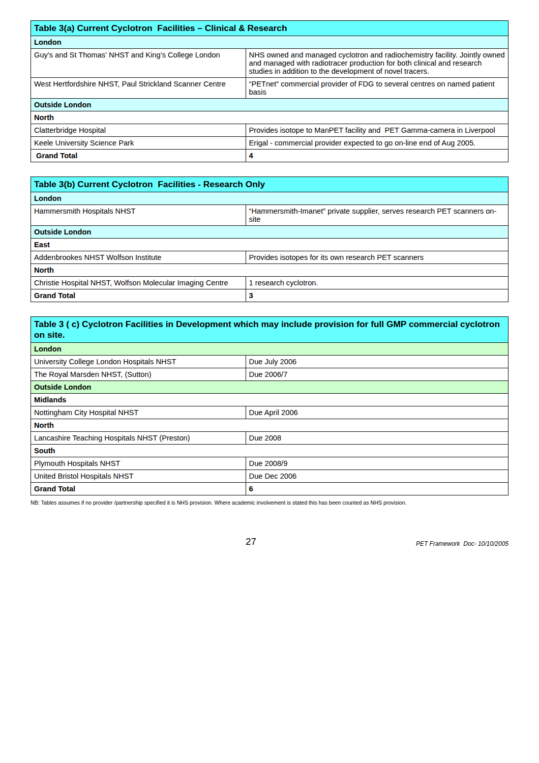| Table 3(a) Current Cyclotron Facilities – Clinical & Research |
| London |
| Guy's and St Thomas' NHST and King’s College London | NHS owned and managed cyclotron and radiochemistry facility. Jointly owned and managed with radiotracer production for both clinical and research studies in addition to the development of novel tracers. |
| West Hertfordshire NHST, Paul Strickland Scanner Centre | “PETnet” commercial provider of FDG to several centres on named patient basis |
| Outside London |
| North |
| Clatterbridge Hospital | Provides isotope to ManPET facility and PET Gamma-camera in Liverpool |
| Keele University Science Park | Erigal - commercial provider expected to go on-line end of Aug 2005. |
| Grand Total | 4 |
| Table 3(b) Current Cyclotron Facilities - Research Only |
| London |
| Hammersmith Hospitals NHST | “Hammersmith-Imanet” private supplier, serves research PET scanners on-site |
| Outside London |
| East |
| Addenbrookes NHST Wolfson Institute | Provides isotopes for its own research PET scanners |
| North |
| Christie Hospital NHST, Wolfson Molecular Imaging Centre | 1 research cyclotron. |
| Grand Total | 3 |
| Table 3 ( c) Cyclotron Facilities in Development which may include provision for full GMP commercial cyclotron on site. |
| London |
| University College London Hospitals NHST | Due July 2006 |
| The Royal Marsden NHST, (Sutton) | Due 2006/7 |
| Outside London |
| Midlands |
| Nottingham City Hospital NHST | Due April 2006 |
| North |
| Lancashire Teaching Hospitals NHST (Preston) | Due 2008 |
| South |
| Plymouth Hospitals NHST | Due 2008/9 |
| United Bristol Hospitals NHST | Due Dec 2006 |
| Grand Total | 6 |
NB: Tables assumes if no provider /partnership specified it is NHS provision. Where academic involvement is stated this has been counted as NHS provision.
27
PET Framework Doc- 10/10/2005